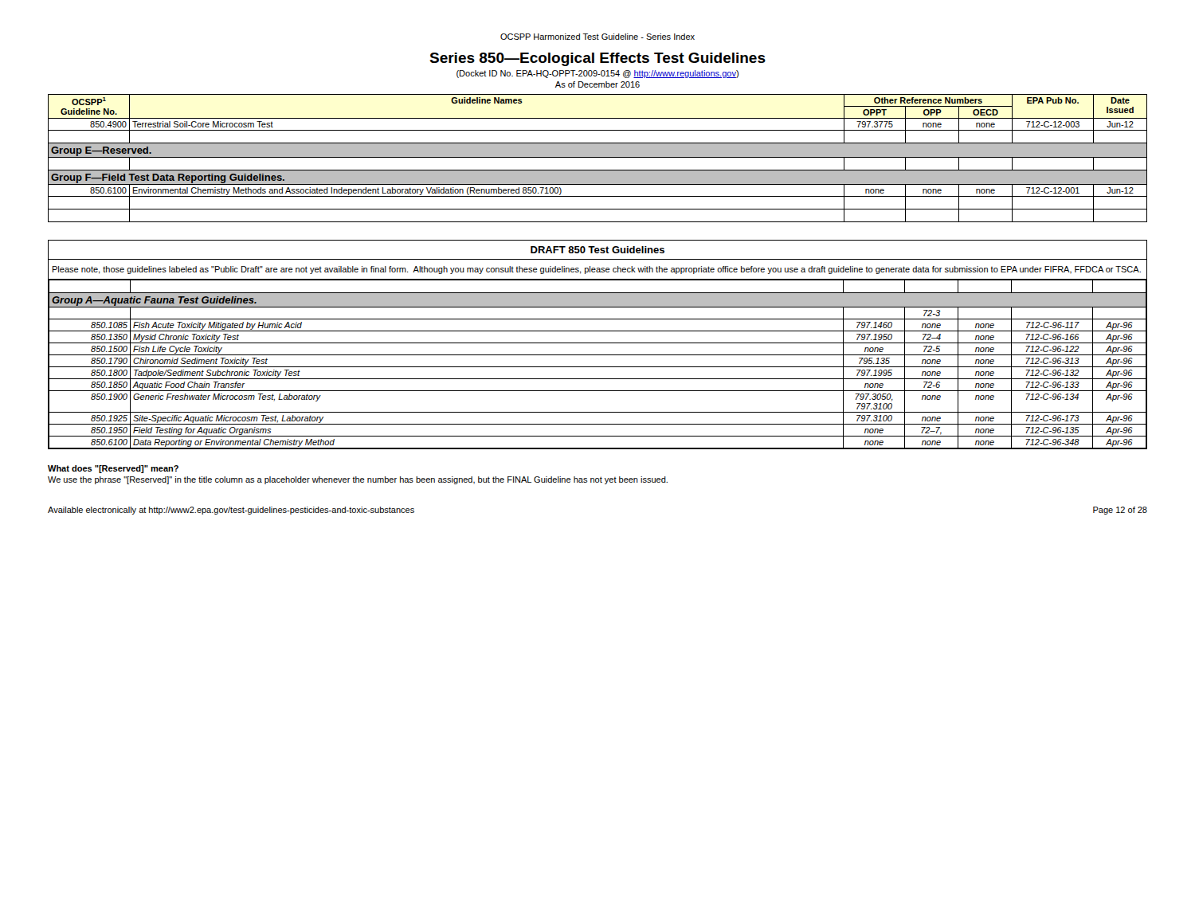OCSPP Harmonized Test Guideline - Series Index
Series 850—Ecological Effects Test Guidelines
(Docket ID No. EPA-HQ-OPPT-2009-0154 @ http://www.regulations.gov)
As of December 2016
| OCSPP 1 Guideline No. | Guideline Names | Other Reference Numbers | EPA Pub No. | Date Issued |
| --- | --- | --- | --- | --- |
| OPPT | OPP | OECD |
| 850.4900 | Terrestrial Soil-Core Microcosm Test | 797.3775 | none | none | 712-C-12-003 | Jun-12 |
| Group E—Reserved. |
| Group F—Field Test Data Reporting Guidelines. |
| 850.6100 | Environmental Chemistry Methods and Associated Independent Laboratory Validation (Renumbered 850.7100) | none | none | none | 712-C-12-001 | Jun-12 |
DRAFT 850 Test Guidelines
Please note, those guidelines labeled as "Public Draft" are are not yet available in final form. Although you may consult these guidelines, please check with the appropriate office before you use a draft guideline to generate data for submission to EPA under FIFRA, FFDCA or TSCA.
| Group A—Aquatic Fauna Test Guidelines. |
| | | | 72-3 | | | |
| 850.1085 | Fish Acute Toxicity Mitigated by Humic Acid | 797.1460 | none | none | 712-C-96-117 | Apr-96 |
| 850.1350 | Mysid Chronic Toxicity Test | 797.1950 | 72–4 | none | 712-C-96-166 | Apr-96 |
| 850.1500 | Fish Life Cycle Toxicity | none | 72-5 | none | 712-C-96-122 | Apr-96 |
| 850.1790 | Chironomid Sediment Toxicity Test | 795.135 | none | none | 712-C-96-313 | Apr-96 |
| 850.1800 | Tadpole/Sediment Subchronic Toxicity Test | 797.1995 | none | none | 712-C-96-132 | Apr-96 |
| 850.1850 | Aquatic Food Chain Transfer | none | 72-6 | none | 712-C-96-133 | Apr-96 |
| 850.1900 | Generic Freshwater Microcosm Test, Laboratory | 797.3050, 797.3100 | none | none | 712-C-96-134 | Apr-96 |
| 850.1925 | Site-Specific Aquatic Microcosm Test, Laboratory | 797.3100 | none | none | 712-C-96-173 | Apr-96 |
| 850.1950 | Field Testing for Aquatic Organisms | none | 72–7, | none | 712-C-96-135 | Apr-96 |
| 850.6100 | Data Reporting or Environmental Chemistry Method | none | none | none | 712-C-96-348 | Apr-96 |
What does "[Reserved]" mean?
We use the phrase "[Reserved]" in the title column as a placeholder whenever the number has been assigned, but the FINAL Guideline has not yet been issued.
Available electronically at http://www2.epa.gov/test-guidelines-pesticides-and-toxic-substances Page 12 of 28